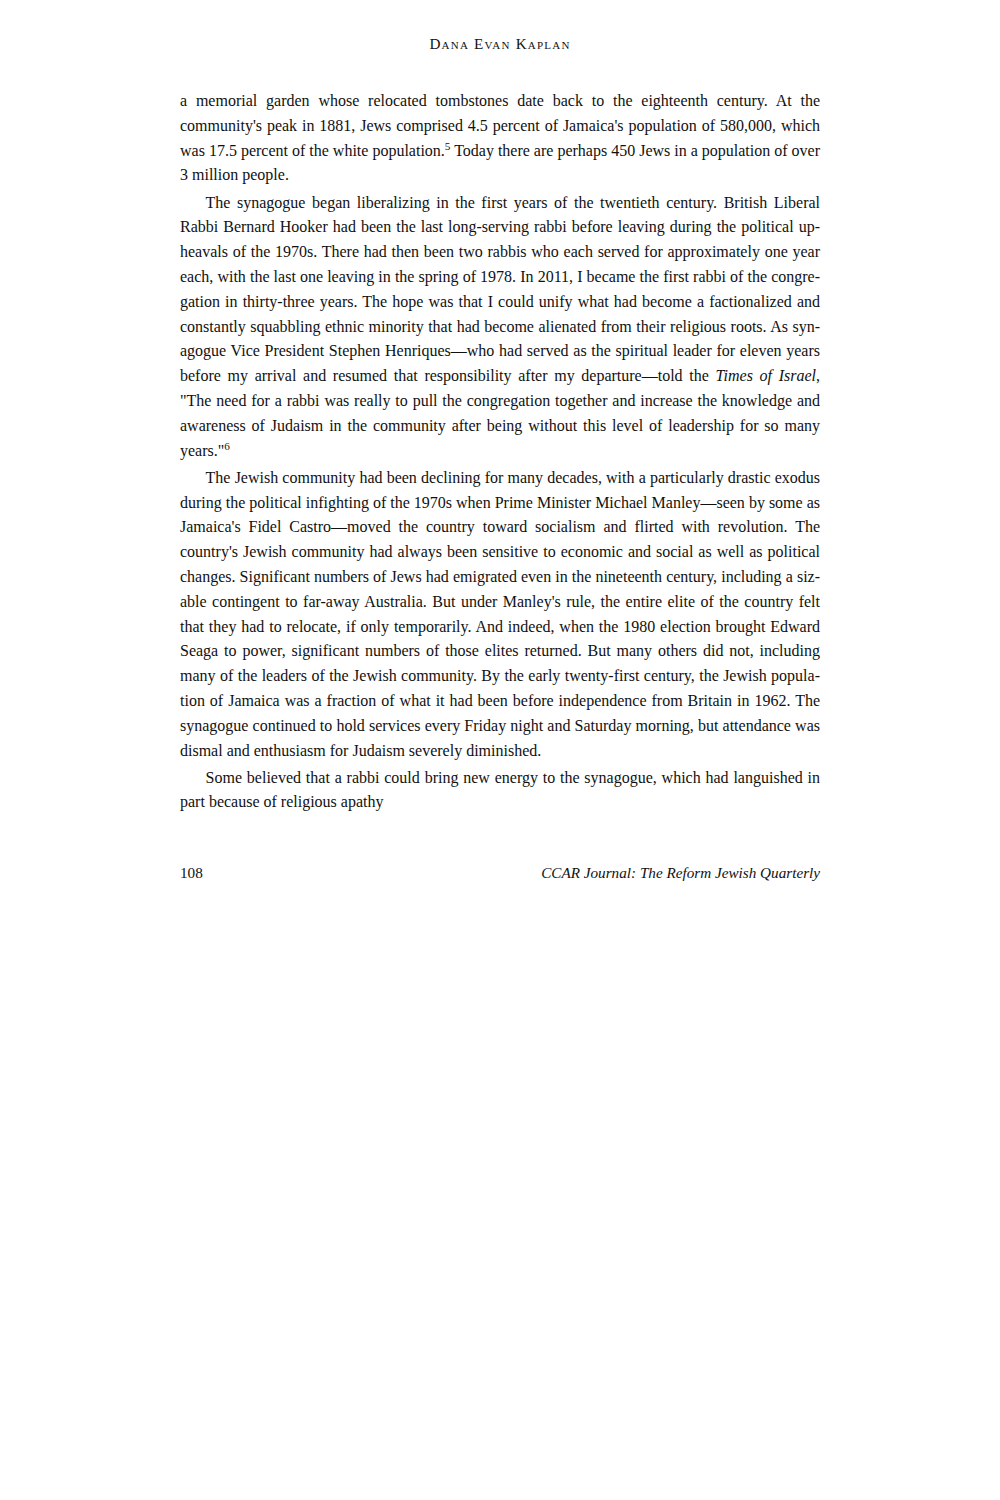Dana Evan Kaplan
a memorial garden whose relocated tombstones date back to the eighteenth century. At the community's peak in 1881, Jews comprised 4.5 percent of Jamaica's population of 580,000, which was 17.5 percent of the white population.5 Today there are perhaps 450 Jews in a population of over 3 million people.
The synagogue began liberalizing in the first years of the twentieth century. British Liberal Rabbi Bernard Hooker had been the last long-serving rabbi before leaving during the political upheavals of the 1970s. There had then been two rabbis who each served for approximately one year each, with the last one leaving in the spring of 1978. In 2011, I became the first rabbi of the congregation in thirty-three years. The hope was that I could unify what had become a factionalized and constantly squabbling ethnic minority that had become alienated from their religious roots. As synagogue Vice President Stephen Henriques—who had served as the spiritual leader for eleven years before my arrival and resumed that responsibility after my departure—told the Times of Israel, "The need for a rabbi was really to pull the congregation together and increase the knowledge and awareness of Judaism in the community after being without this level of leadership for so many years."6
The Jewish community had been declining for many decades, with a particularly drastic exodus during the political infighting of the 1970s when Prime Minister Michael Manley—seen by some as Jamaica's Fidel Castro—moved the country toward socialism and flirted with revolution. The country's Jewish community had always been sensitive to economic and social as well as political changes. Significant numbers of Jews had emigrated even in the nineteenth century, including a sizable contingent to far-away Australia. But under Manley's rule, the entire elite of the country felt that they had to relocate, if only temporarily. And indeed, when the 1980 election brought Edward Seaga to power, significant numbers of those elites returned. But many others did not, including many of the leaders of the Jewish community. By the early twenty-first century, the Jewish population of Jamaica was a fraction of what it had been before independence from Britain in 1962. The synagogue continued to hold services every Friday night and Saturday morning, but attendance was dismal and enthusiasm for Judaism severely diminished.
Some believed that a rabbi could bring new energy to the synagogue, which had languished in part because of religious apathy
108 CCAR Journal: The Reform Jewish Quarterly